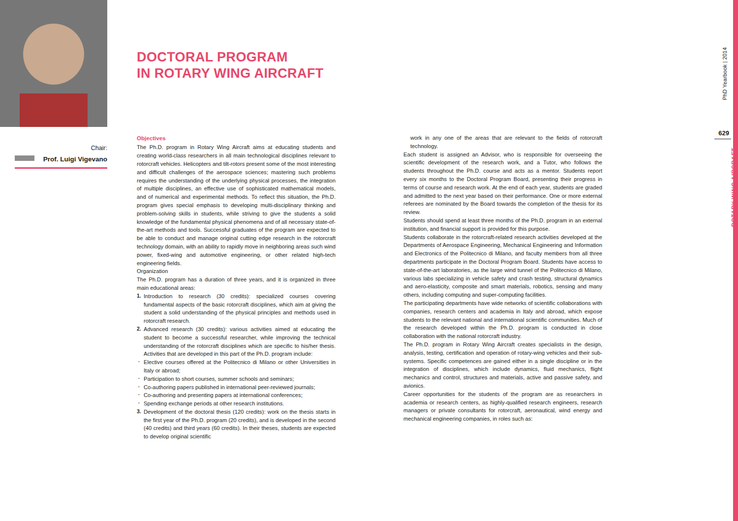Chair:
Prof. Luigi Vigevano
Doctoral Program
in Rotary Wing Aircraft
Objectives
The Ph.D. program in Rotary Wing Aircraft aims at educating students and creating world-class researchers in all main technological disciplines relevant to rotorcraft vehicles. Helicopters and tilt-rotors present some of the most interesting and difficult challenges of the aerospace sciences; mastering such problems requires the understanding of the underlying physical processes, the integration of multiple disciplines, an effective use of sophisticated mathematical models, and of numerical and experimental methods. To reflect this situation, the Ph.D. program gives special emphasis to developing multi-disciplinary thinking and problem-solving skills in students, while striving to give the students a solid knowledge of the fundamental physical phenomena and of all necessary state-of-the-art methods and tools. Successful graduates of the program are expected to be able to conduct and manage original cutting edge research in the rotorcraft technology domain, with an ability to rapidly move in neighboring areas such wind power, fixed-wing and automotive engineering, or other related high-tech engineering fields.
Organization
The Ph.D. program has a duration of three years, and it is organized in three main educational areas:
Introduction to research (30 credits): specialized courses covering fundamental aspects of the basic rotorcraft disciplines, which aim at giving the student a solid understanding of the physical principles and methods used in rotorcraft research.
Advanced research (30 credits): various activities aimed at educating the student to become a successful researcher, while improving the technical understanding of the rotorcraft disciplines which are specific to his/her thesis. Activities that are developed in this part of the Ph.D. program include:
Elective courses offered at the Politecnico di Milano or other Universities in Italy or abroad;
Participation to short courses, summer schools and seminars;
Co-authoring papers published in international peer-reviewed journals;
Co-authoring and presenting papers at international conferences;
Spending exchange periods at other research institutions.
Development of the doctoral thesis (120 credits): work on the thesis starts in the first year of the Ph.D. program (20 credits), and is developed in the second (40 credits) and third years (60 credits). In their theses, students are expected to develop original scientific
work in any one of the areas that are relevant to the fields of rotorcraft technology.
Each student is assigned an Advisor, who is responsible for overseeing the scientific development of the research work, and a Tutor, who follows the students throughout the Ph.D. course and acts as a mentor. Students report every six months to the Doctoral Program Board, presenting their progress in terms of course and research work. At the end of each year, students are graded and admitted to the next year based on their performance. One or more external referees are nominated by the Board towards the completion of the thesis for its review.
Students should spend at least three months of the Ph.D. program in an external institution, and financial support is provided for this purpose.
Students collaborate in the rotorcraft-related research activities developed at the Departments of Aerospace Engineering, Mechanical Engineering and Information and Electronics of the Politecnico di Milano, and faculty members from all three departments participate in the Doctoral Program Board. Students have access to state-of-the-art laboratories, as the large wind tunnel of the Politecnico di Milano, various labs specializing in vehicle safety and crash testing, structural dynamics and aero-elasticity, composite and smart materials, robotics, sensing and many others, including computing and super-computing facilities.
The participating departments have wide networks of scientific collaborations with companies, research centers and academia in Italy and abroad, which expose students to the relevant national and international scientific communities. Much of the research developed within the Ph.D. program is conducted in close collaboration with the national rotorcraft industry.
The Ph.D. program in Rotary Wing Aircraft creates specialists in the design, analysis, testing, certification and operation of rotary-wing vehicles and their sub-systems. Specific competences are gained either in a single discipline or in the integration of disciplines, which include dynamics, fluid mechanics, flight mechanics and control, structures and materials, active and passive safety, and avionics.
Career opportunities for the students of the program are as researchers in academia or research centers, as highly-qualified research engineers, research managers or private consultants for rotorcraft, aeronautical, wind energy and mechanical engineering companies, in roles such as:
PhD Yearbook | 2014
629
Rotary Wing Aircraft